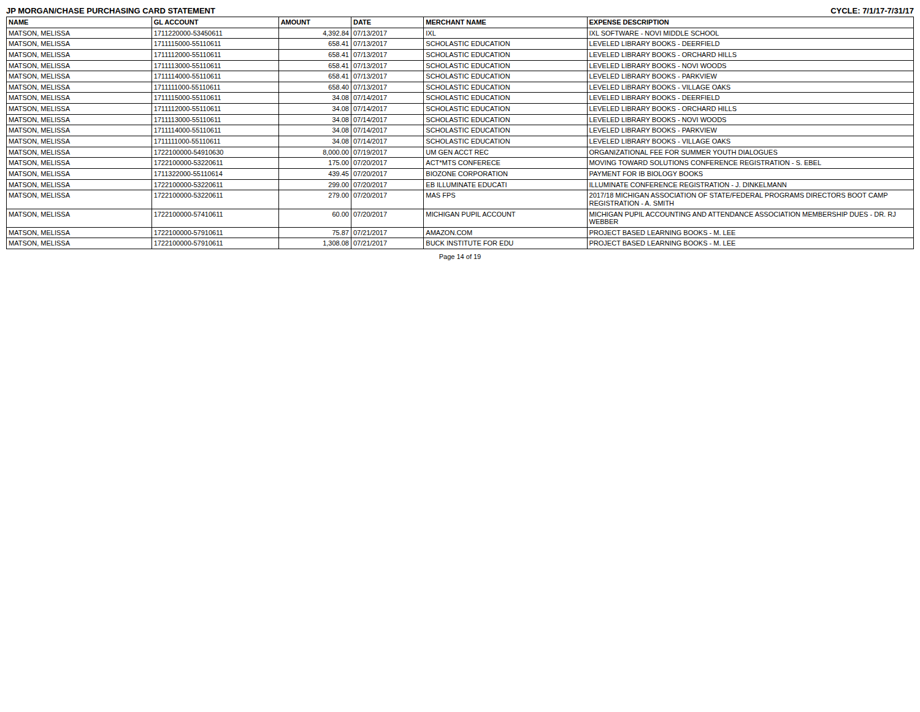JP MORGAN/CHASE PURCHASING CARD STATEMENT CYCLE: 7/1/17-7/31/17
| NAME | GL ACCOUNT | AMOUNT | DATE | MERCHANT NAME | EXPENSE DESCRIPTION |
| --- | --- | --- | --- | --- | --- |
| MATSON, MELISSA | 1711220000-53450611 | 4,392.84 | 07/13/2017 | IXL | IXL SOFTWARE - NOVI MIDDLE SCHOOL |
| MATSON, MELISSA | 1711115000-55110611 | 658.41 | 07/13/2017 | SCHOLASTIC EDUCATION | LEVELED LIBRARY BOOKS - DEERFIELD |
| MATSON, MELISSA | 1711112000-55110611 | 658.41 | 07/13/2017 | SCHOLASTIC EDUCATION | LEVELED LIBRARY BOOKS - ORCHARD HILLS |
| MATSON, MELISSA | 1711113000-55110611 | 658.41 | 07/13/2017 | SCHOLASTIC EDUCATION | LEVELED LIBRARY BOOKS - NOVI WOODS |
| MATSON, MELISSA | 1711114000-55110611 | 658.41 | 07/13/2017 | SCHOLASTIC EDUCATION | LEVELED LIBRARY BOOKS - PARKVIEW |
| MATSON, MELISSA | 1711111000-55110611 | 658.40 | 07/13/2017 | SCHOLASTIC EDUCATION | LEVELED LIBRARY BOOKS - VILLAGE OAKS |
| MATSON, MELISSA | 1711115000-55110611 | 34.08 | 07/14/2017 | SCHOLASTIC EDUCATION | LEVELED LIBRARY BOOKS - DEERFIELD |
| MATSON, MELISSA | 1711112000-55110611 | 34.08 | 07/14/2017 | SCHOLASTIC EDUCATION | LEVELED LIBRARY BOOKS - ORCHARD HILLS |
| MATSON, MELISSA | 1711113000-55110611 | 34.08 | 07/14/2017 | SCHOLASTIC EDUCATION | LEVELED LIBRARY BOOKS - NOVI WOODS |
| MATSON, MELISSA | 1711114000-55110611 | 34.08 | 07/14/2017 | SCHOLASTIC EDUCATION | LEVELED LIBRARY BOOKS - PARKVIEW |
| MATSON, MELISSA | 1711111000-55110611 | 34.08 | 07/14/2017 | SCHOLASTIC EDUCATION | LEVELED LIBRARY BOOKS - VILLAGE OAKS |
| MATSON, MELISSA | 1722100000-54910630 | 8,000.00 | 07/19/2017 | UM GEN ACCT REC | ORGANIZATIONAL FEE FOR SUMMER YOUTH DIALOGUES |
| MATSON, MELISSA | 1722100000-53220611 | 175.00 | 07/20/2017 | ACT*MTS CONFERECE | MOVING TOWARD SOLUTIONS CONFERENCE REGISTRATION - S. EBEL |
| MATSON, MELISSA | 1711322000-55110614 | 439.45 | 07/20/2017 | BIOZONE CORPORATION | PAYMENT FOR IB BIOLOGY BOOKS |
| MATSON, MELISSA | 1722100000-53220611 | 299.00 | 07/20/2017 | EB ILLUMINATE EDUCATI | ILLUMINATE CONFERENCE REGISTRATION - J. DINKELMANN |
| MATSON, MELISSA | 1722100000-53220611 | 279.00 | 07/20/2017 | MAS FPS | 2017/18 MICHIGAN ASSOCIATION OF STATE/FEDERAL PROGRAMS DIRECTORS BOOT CAMP REGISTRATION - A. SMITH |
| MATSON, MELISSA | 1722100000-57410611 | 60.00 | 07/20/2017 | MICHIGAN PUPIL ACCOUNT | MICHIGAN PUPIL ACCOUNTING AND ATTENDANCE ASSOCIATION MEMBERSHIP DUES - DR. RJ WEBBER |
| MATSON, MELISSA | 1722100000-57910611 | 75.87 | 07/21/2017 | AMAZON.COM | PROJECT BASED LEARNING BOOKS - M. LEE |
| MATSON, MELISSA | 1722100000-57910611 | 1,308.08 | 07/21/2017 | BUCK INSTITUTE FOR EDU | PROJECT BASED LEARNING BOOKS - M. LEE |
Page 14 of 19